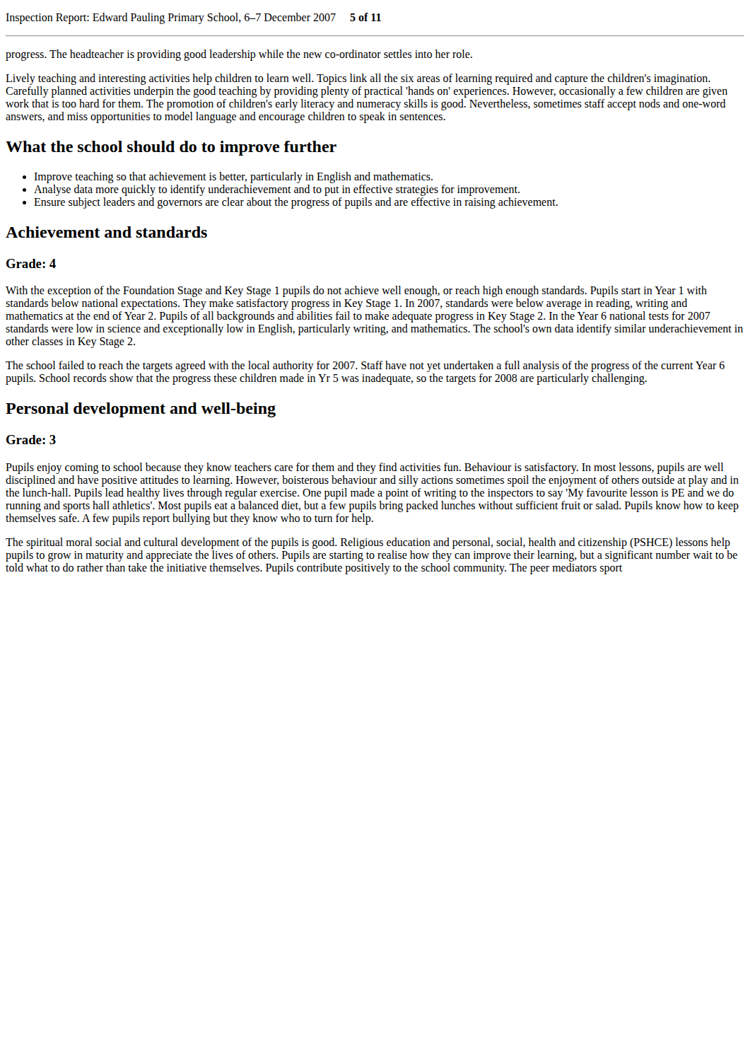Inspection Report: Edward Pauling Primary School, 6–7 December 2007 5 of 11
progress. The headteacher is providing good leadership while the new co-ordinator settles into her role.
Lively teaching and interesting activities help children to learn well. Topics link all the six areas of learning required and capture the children's imagination. Carefully planned activities underpin the good teaching by providing plenty of practical 'hands on' experiences. However, occasionally a few children are given work that is too hard for them. The promotion of children's early literacy and numeracy skills is good. Nevertheless, sometimes staff accept nods and one-word answers, and miss opportunities to model language and encourage children to speak in sentences.
What the school should do to improve further
Improve teaching so that achievement is better, particularly in English and mathematics.
Analyse data more quickly to identify underachievement and to put in effective strategies for improvement.
Ensure subject leaders and governors are clear about the progress of pupils and are effective in raising achievement.
Achievement and standards
Grade: 4
With the exception of the Foundation Stage and Key Stage 1 pupils do not achieve well enough, or reach high enough standards. Pupils start in Year 1 with standards below national expectations. They make satisfactory progress in Key Stage 1. In 2007, standards were below average in reading, writing and mathematics at the end of Year 2. Pupils of all backgrounds and abilities fail to make adequate progress in Key Stage 2. In the Year 6 national tests for 2007 standards were low in science and exceptionally low in English, particularly writing, and mathematics. The school's own data identify similar underachievement in other classes in Key Stage 2.
The school failed to reach the targets agreed with the local authority for 2007. Staff have not yet undertaken a full analysis of the progress of the current Year 6 pupils. School records show that the progress these children made in Yr 5 was inadequate, so the targets for 2008 are particularly challenging.
Personal development and well-being
Grade: 3
Pupils enjoy coming to school because they know teachers care for them and they find activities fun. Behaviour is satisfactory. In most lessons, pupils are well disciplined and have positive attitudes to learning. However, boisterous behaviour and silly actions sometimes spoil the enjoyment of others outside at play and in the lunch-hall. Pupils lead healthy lives through regular exercise. One pupil made a point of writing to the inspectors to say 'My favourite lesson is PE and we do running and sports hall athletics'. Most pupils eat a balanced diet, but a few pupils bring packed lunches without sufficient fruit or salad. Pupils know how to keep themselves safe. A few pupils report bullying but they know who to turn for help.
The spiritual moral social and cultural development of the pupils is good. Religious education and personal, social, health and citizenship (PSHCE) lessons help pupils to grow in maturity and appreciate the lives of others. Pupils are starting to realise how they can improve their learning, but a significant number wait to be told what to do rather than take the initiative themselves. Pupils contribute positively to the school community. The peer mediators sport